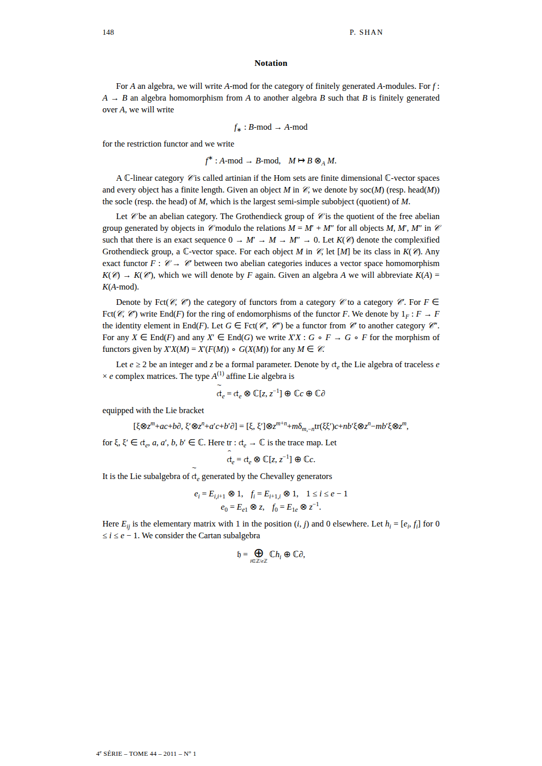148 P. SHAN
Notation
For A an algebra, we will write A‑mod for the category of finitely generated A-modules. For f : A → B an algebra homomorphism from A to another algebra B such that B is finitely generated over A, we will write
f∗ : B‑mod → A‑mod
for the restriction functor and we write
f∗ : A‑mod → B‑mod, M ↦ B ⊗A M.
A ℂ-linear category 𝒞 is called artinian if the Hom sets are finite dimensional ℂ-vector spaces and every object has a finite length. Given an object M in 𝒞, we denote by soc(M) (resp. head(M)) the socle (resp. the head) of M, which is the largest semi-simple subobject (quotient) of M.
Let 𝒞 be an abelian category. The Grothendieck group of 𝒞 is the quotient of the free abelian group generated by objects in 𝒞 modulo the relations M = M′ + M″ for all objects M, M′, M″ in 𝒞 such that there is an exact sequence 0 → M′ → M → M″ → 0. Let K(𝒞) denote the complexified Grothendieck group, a ℂ-vector space. For each object M in 𝒞, let [M] be its class in K(𝒞). Any exact functor F : 𝒞 → 𝒞′ between two abelian categories induces a vector space homomorphism K(𝒞) → K(𝒞′), which we will denote by F again. Given an algebra A we will abbreviate K(A) = K(A‑mod).
Denote by Fct(𝒞, 𝒞′) the category of functors from a category 𝒞 to a category 𝒞′. For F ∈ Fct(𝒞, 𝒞′) write End(F) for the ring of endomorphisms of the functor F. We denote by 1F : F → F the identity element in End(F). Let G ∈ Fct(𝒞′, 𝒞″) be a functor from 𝒞′ to another category 𝒞″. For any X ∈ End(F) and any X′ ∈ End(G) we write X′X : G ∘ F → G ∘ F for the morphism of functors given by X′X(M) = X′(F(M)) ∘ G(X(M)) for any M ∈ 𝒞.
Let e ≥ 2 be an integer and z be a formal parameter. Denote by 𝔠𝔱e the Lie algebra of traceless e × e complex matrices. The type A(1) affine Lie algebra is
˜𝔠𝔱e = 𝔠𝔱e ⊗ ℂ[z, z−1] ⊕ ℂc ⊕ ℂ∂
equipped with the Lie bracket
[ξ⊗zm+ac+b∂, ξ′⊗zn+a′c+b′∂] = [ξ, ξ′]⊗zm+n+mδm,−ntr(ξξ′)c+nb′ξ⊗zn−mb′ξ⊗zm,
for ξ, ξ′ ∈ 𝔠𝔱e, a, a′, b, b′ ∈ ℂ. Here tr : 𝔠𝔱e → ℂ is the trace map. Let
̂𝔠𝔱e = 𝔠𝔱e ⊗ ℂ[z, z−1] ⊕ ℂc.
It is the Lie subalgebra of ˜𝔠𝔱e generated by the Chevalley generators
ei = Ei,i+1 ⊗ 1, fi = Ei+1,i ⊗ 1, 1 ≤ i ≤ e − 1 e0 = Ee1 ⊗ z, f0 = E1e ⊗ z−1.
Here Eij is the elementary matrix with 1 in the position (i, j) and 0 elsewhere. Let hi = [ei, fi] for 0 ≤ i ≤ e − 1. We consider the Cartan subalgebra
𝔥 = ⊕i∈ℤ/eℤ ℂhi ⊕ ℂ∂,
4e SÉRIE – TOME 44 – 2011 – No 1